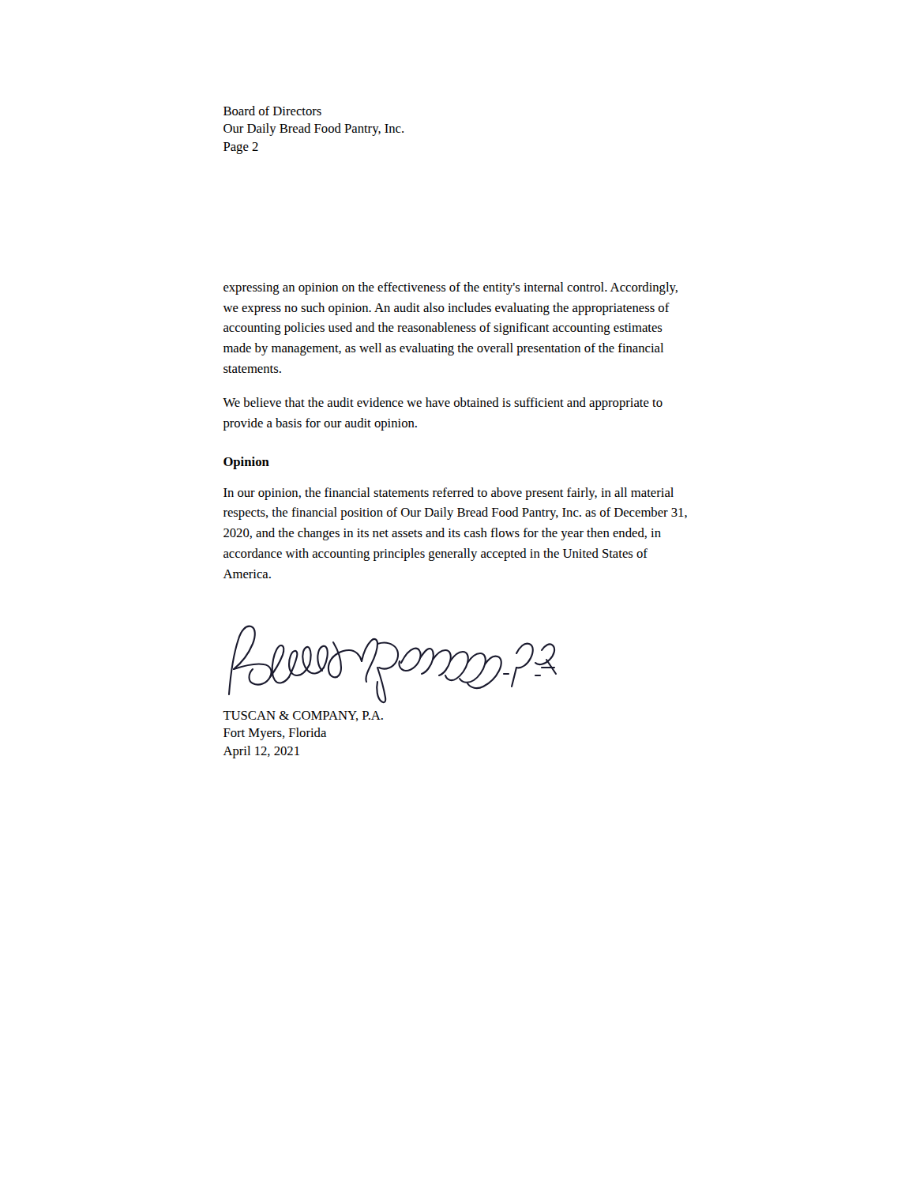Board of Directors
Our Daily Bread Food Pantry, Inc.
Page 2
expressing an opinion on the effectiveness of the entity's internal control. Accordingly, we express no such opinion. An audit also includes evaluating the appropriateness of accounting policies used and the reasonableness of significant accounting estimates made by management, as well as evaluating the overall presentation of the financial statements.
We believe that the audit evidence we have obtained is sufficient and appropriate to provide a basis for our audit opinion.
Opinion
In our opinion, the financial statements referred to above present fairly, in all material respects, the financial position of Our Daily Bread Food Pantry, Inc. as of December 31, 2020, and the changes in its net assets and its cash flows for the year then ended, in accordance with accounting principles generally accepted in the United States of America.
Tuscan & Company, P.A. signature
TUSCAN & COMPANY, P.A.
Fort Myers, Florida
April 12, 2021